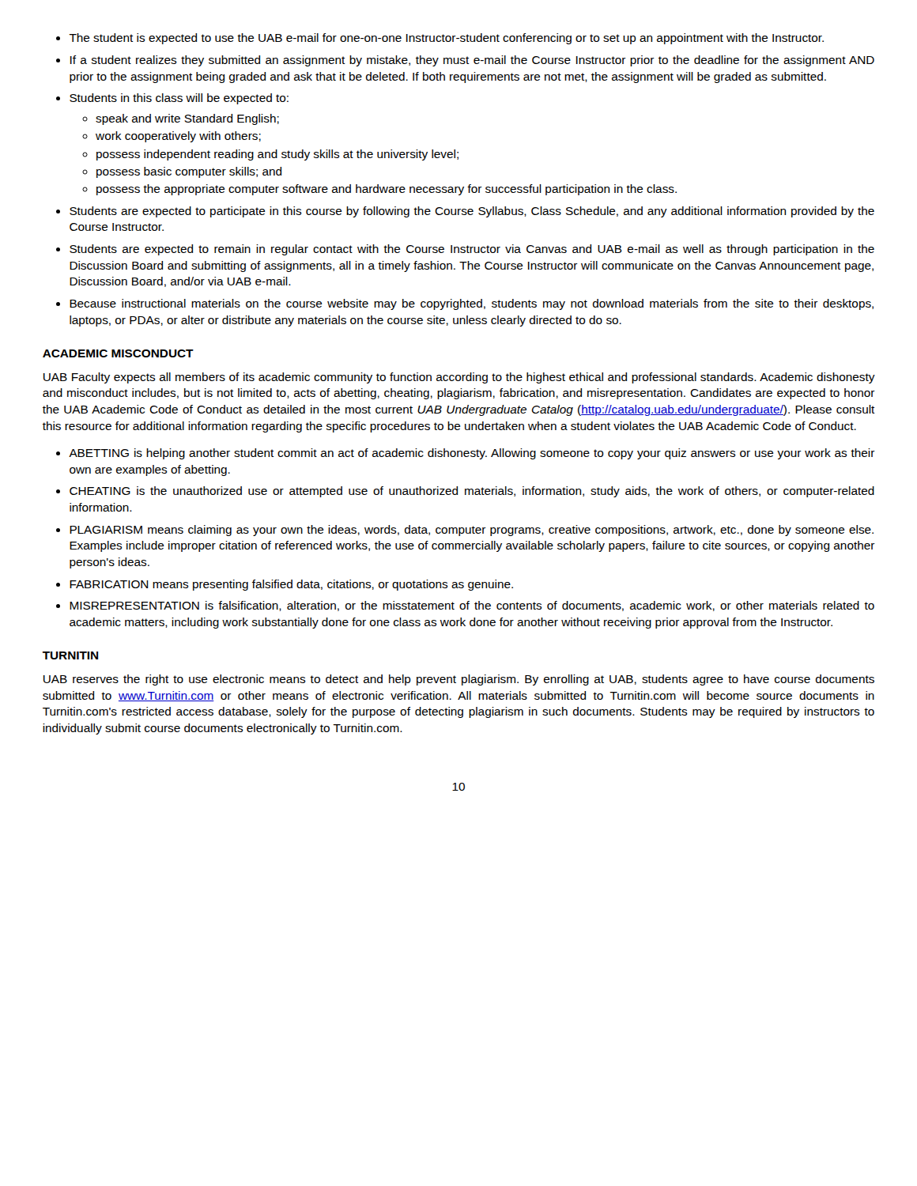The student is expected to use the UAB e-mail for one-on-one Instructor-student conferencing or to set up an appointment with the Instructor.
If a student realizes they submitted an assignment by mistake, they must e-mail the Course Instructor prior to the deadline for the assignment AND prior to the assignment being graded and ask that it be deleted. If both requirements are not met, the assignment will be graded as submitted.
Students in this class will be expected to:
speak and write Standard English;
work cooperatively with others;
possess independent reading and study skills at the university level;
possess basic computer skills; and
possess the appropriate computer software and hardware necessary for successful participation in the class.
Students are expected to participate in this course by following the Course Syllabus, Class Schedule, and any additional information provided by the Course Instructor.
Students are expected to remain in regular contact with the Course Instructor via Canvas and UAB e-mail as well as through participation in the Discussion Board and submitting of assignments, all in a timely fashion. The Course Instructor will communicate on the Canvas Announcement page, Discussion Board, and/or via UAB e-mail.
Because instructional materials on the course website may be copyrighted, students may not download materials from the site to their desktops, laptops, or PDAs, or alter or distribute any materials on the course site, unless clearly directed to do so.
ACADEMIC MISCONDUCT
UAB Faculty expects all members of its academic community to function according to the highest ethical and professional standards. Academic dishonesty and misconduct includes, but is not limited to, acts of abetting, cheating, plagiarism, fabrication, and misrepresentation. Candidates are expected to honor the UAB Academic Code of Conduct as detailed in the most current UAB Undergraduate Catalog (http://catalog.uab.edu/undergraduate/). Please consult this resource for additional information regarding the specific procedures to be undertaken when a student violates the UAB Academic Code of Conduct.
ABETTING is helping another student commit an act of academic dishonesty. Allowing someone to copy your quiz answers or use your work as their own are examples of abetting.
CHEATING is the unauthorized use or attempted use of unauthorized materials, information, study aids, the work of others, or computer-related information.
PLAGIARISM means claiming as your own the ideas, words, data, computer programs, creative compositions, artwork, etc., done by someone else. Examples include improper citation of referenced works, the use of commercially available scholarly papers, failure to cite sources, or copying another person's ideas.
FABRICATION means presenting falsified data, citations, or quotations as genuine.
MISREPRESENTATION is falsification, alteration, or the misstatement of the contents of documents, academic work, or other materials related to academic matters, including work substantially done for one class as work done for another without receiving prior approval from the Instructor.
TURNITIN
UAB reserves the right to use electronic means to detect and help prevent plagiarism. By enrolling at UAB, students agree to have course documents submitted to www.Turnitin.com or other means of electronic verification. All materials submitted to Turnitin.com will become source documents in Turnitin.com's restricted access database, solely for the purpose of detecting plagiarism in such documents. Students may be required by instructors to individually submit course documents electronically to Turnitin.com.
10